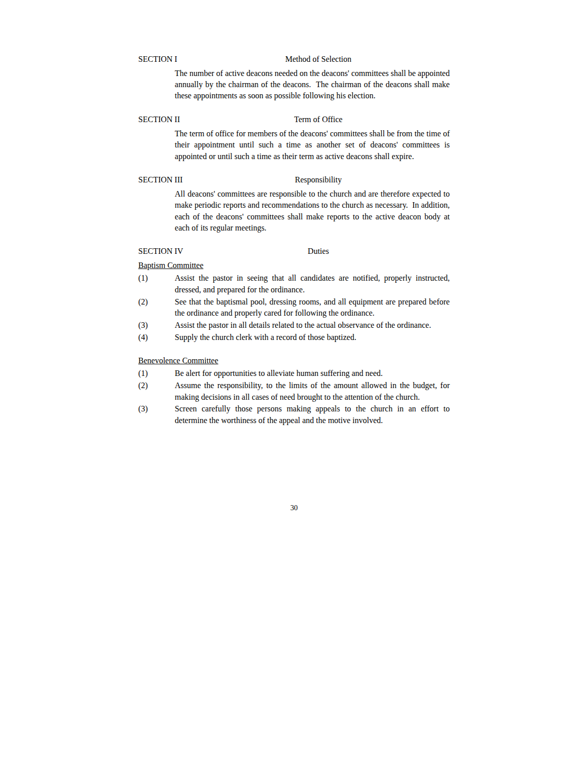SECTION I Method of Selection
The number of active deacons needed on the deacons' committees shall be appointed annually by the chairman of the deacons. The chairman of the deacons shall make these appointments as soon as possible following his election.
SECTION II Term of Office
The term of office for members of the deacons' committees shall be from the time of their appointment until such a time as another set of deacons' committees is appointed or until such a time as their term as active deacons shall expire.
SECTION III Responsibility
All deacons' committees are responsible to the church and are therefore expected to make periodic reports and recommendations to the church as necessary. In addition, each of the deacons' committees shall make reports to the active deacon body at each of its regular meetings.
SECTION IV Duties
Baptism Committee
(1) Assist the pastor in seeing that all candidates are notified, properly instructed, dressed, and prepared for the ordinance.
(2) See that the baptismal pool, dressing rooms, and all equipment are prepared before the ordinance and properly cared for following the ordinance.
(3) Assist the pastor in all details related to the actual observance of the ordinance.
(4) Supply the church clerk with a record of those baptized.
Benevolence Committee
(1) Be alert for opportunities to alleviate human suffering and need.
(2) Assume the responsibility, to the limits of the amount allowed in the budget, for making decisions in all cases of need brought to the attention of the church.
(3) Screen carefully those persons making appeals to the church in an effort to determine the worthiness of the appeal and the motive involved.
30